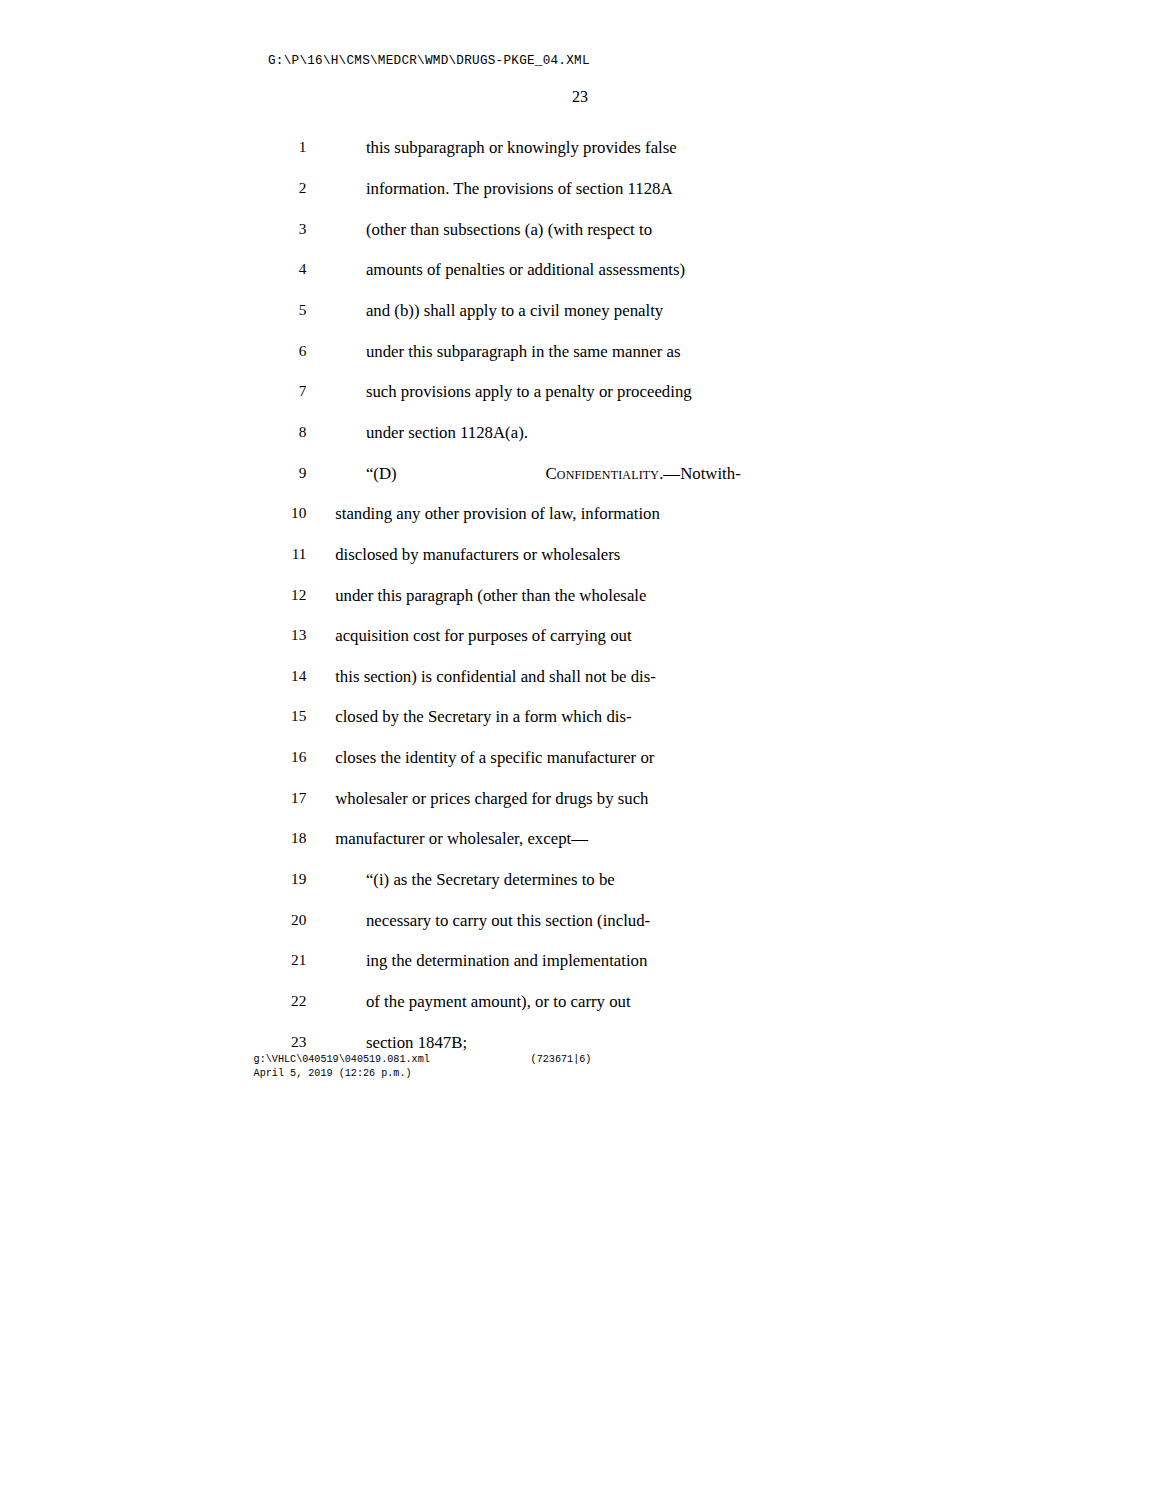G:\P\16\H\CMS\MEDCR\WMD\DRUGS-PKGE_04.XML
23
| 1 | this subparagraph or knowingly provides false |
| 2 | information. The provisions of section 1128A |
| 3 | (other than subsections (a) (with respect to |
| 4 | amounts of penalties or additional assessments) |
| 5 | and (b)) shall apply to a civil money penalty |
| 6 | under this subparagraph in the same manner as |
| 7 | such provisions apply to a penalty or proceeding |
| 8 | under section 1128A(a). |
| 9 | “(D) Confidentiality .—Notwith- |
| 10 | standing any other provision of law, information |
| 11 | disclosed by manufacturers or wholesalers |
| 12 | under this paragraph (other than the wholesale |
| 13 | acquisition cost for purposes of carrying out |
| 14 | this section) is confidential and shall not be dis- |
| 15 | closed by the Secretary in a form which dis- |
| 16 | closes the identity of a specific manufacturer or |
| 17 | wholesaler or prices charged for drugs by such |
| 18 | manufacturer or wholesaler, except— |
| 19 | “(i) as the Secretary determines to be |
| 20 | necessary to carry out this section (includ- |
| 21 | ing the determination and implementation |
| 22 | of the payment amount), or to carry out |
| 23 | section 1847B; |
g:\VHLC\040519\040519.081.xml(723671|6)
April 5, 2019 (12:26 p.m.)